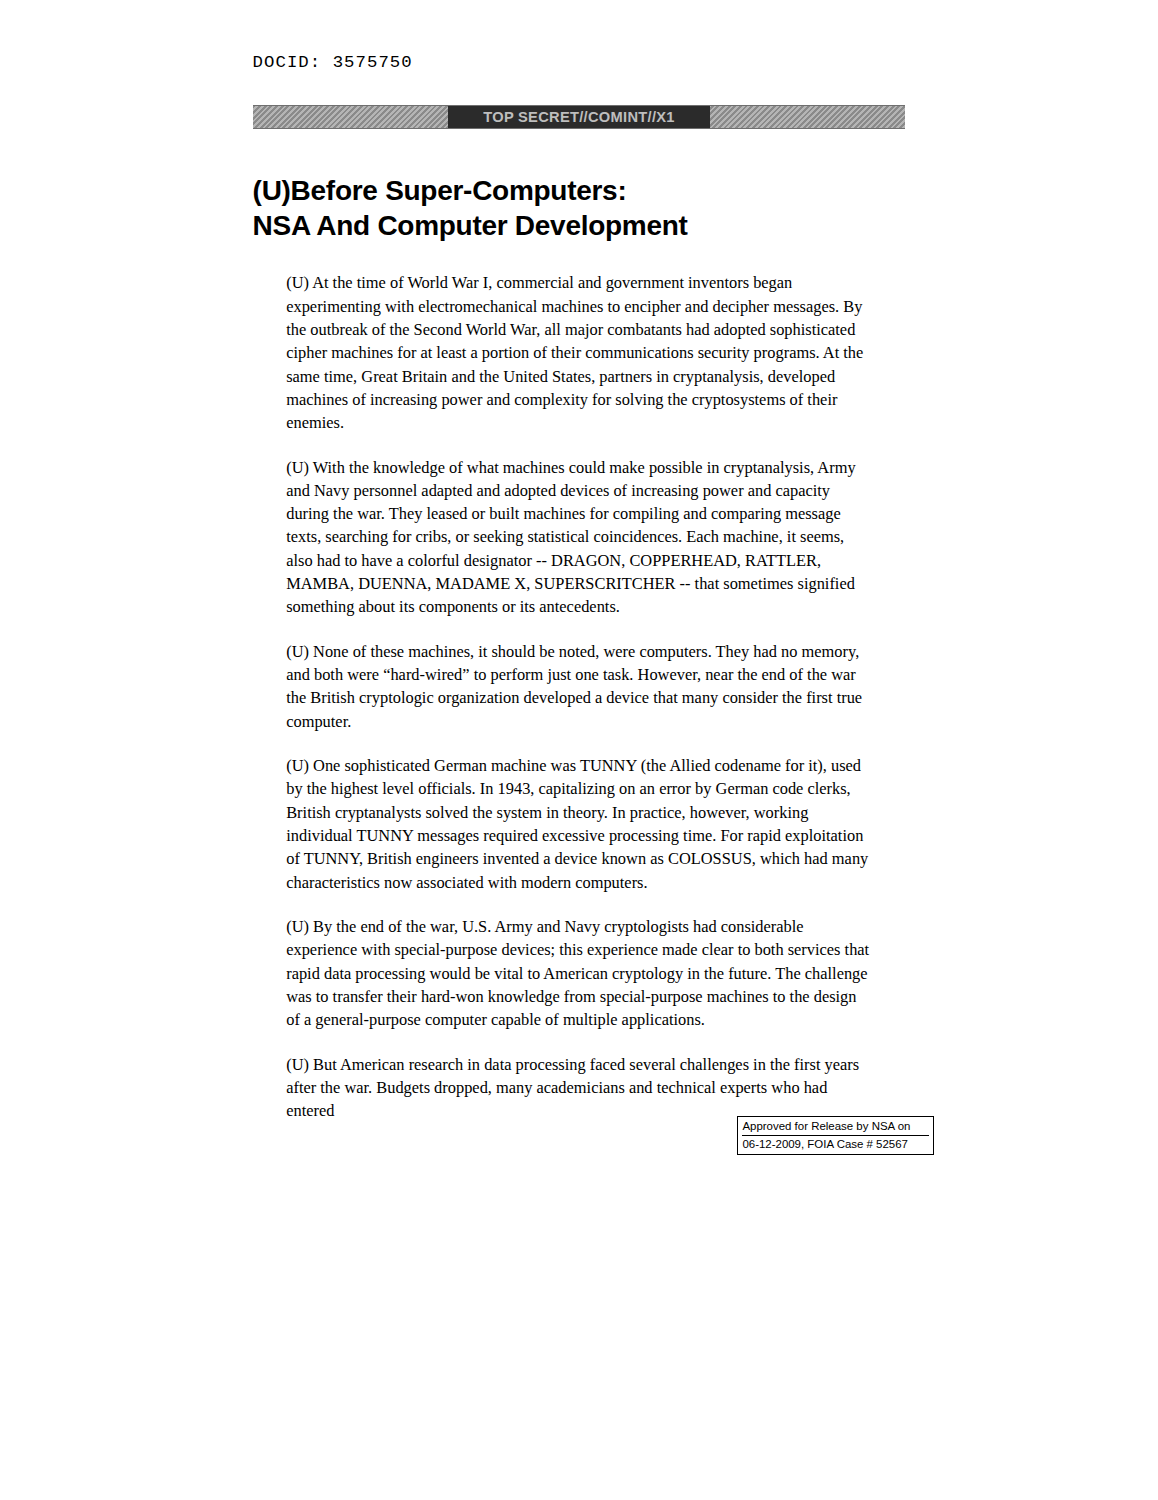DOCID: 3575750
TOP SECRET//COMINT//X1
(U)Before Super-Computers:
NSA And Computer Development
(U) At the time of World War I, commercial and government inventors began experimenting with electromechanical machines to encipher and decipher messages. By the outbreak of the Second World War, all major combatants had adopted sophisticated cipher machines for at least a portion of their communications security programs. At the same time, Great Britain and the United States, partners in cryptanalysis, developed machines of increasing power and complexity for solving the cryptosystems of their enemies.
(U) With the knowledge of what machines could make possible in cryptanalysis, Army and Navy personnel adapted and adopted devices of increasing power and capacity during the war. They leased or built machines for compiling and comparing message texts, searching for cribs, or seeking statistical coincidences. Each machine, it seems, also had to have a colorful designator -- DRAGON, COPPERHEAD, RATTLER, MAMBA, DUENNA, MADAME X, SUPERSCRITCHER -- that sometimes signified something about its components or its antecedents.
(U) None of these machines, it should be noted, were computers. They had no memory, and both were “hard-wired” to perform just one task. However, near the end of the war the British cryptologic organization developed a device that many consider the first true computer.
(U) One sophisticated German machine was TUNNY (the Allied codename for it), used by the highest level officials. In 1943, capitalizing on an error by German code clerks, British cryptanalysts solved the system in theory. In practice, however, working individual TUNNY messages required excessive processing time. For rapid exploitation of TUNNY, British engineers invented a device known as COLOSSUS, which had many characteristics now associated with modern computers.
(U) By the end of the war, U.S. Army and Navy cryptologists had considerable experience with special-purpose devices; this experience made clear to both services that rapid data processing would be vital to American cryptology in the future. The challenge was to transfer their hard-won knowledge from special-purpose machines to the design of a general-purpose computer capable of multiple applications.
(U) But American research in data processing faced several challenges in the first years after the war. Budgets dropped, many academicians and technical experts who had entered
Approved for Release by NSA on
06-12-2009, FOIA Case # 52567